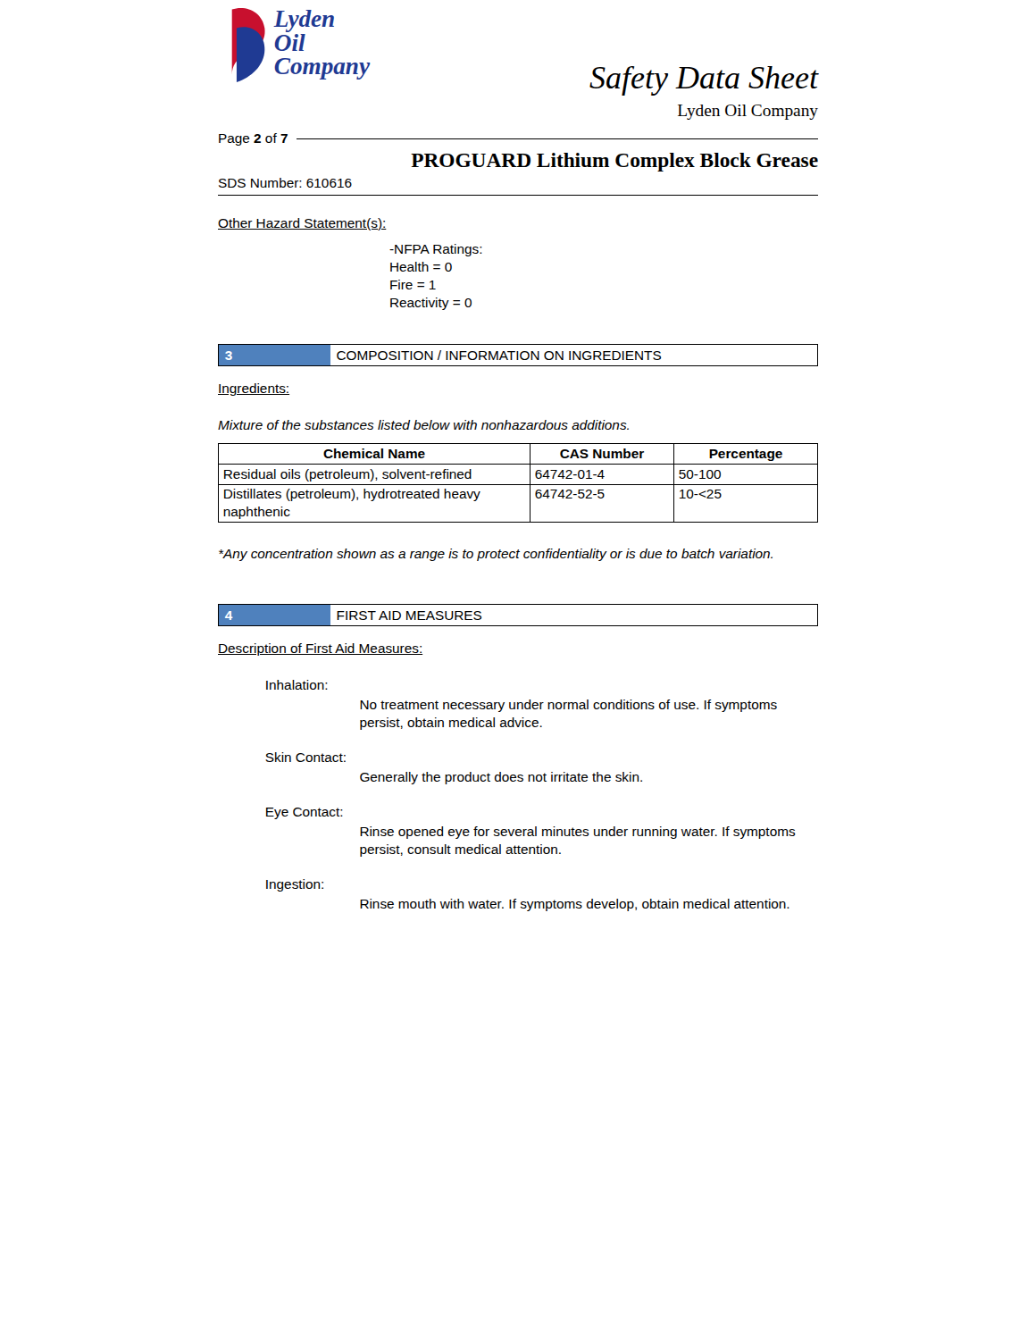Safety Data Sheet
Lyden Oil Company
Page 2 of 7
PROGUARD Lithium Complex Block Grease
SDS Number: 610616
Other Hazard Statement(s):
-NFPA Ratings:
Health = 0
Fire = 1
Reactivity = 0
3
COMPOSITION / INFORMATION ON INGREDIENTS
Ingredients:
Mixture of the substances listed below with nonhazardous additions.
| Chemical Name | CAS Number | Percentage |
| --- | --- | --- |
| Residual oils (petroleum), solvent-refined | 64742-01-4 | 50-100 |
| Distillates (petroleum), hydrotreated heavy naphthenic | 64742-52-5 | 10-<25 |
*Any concentration shown as a range is to protect confidentiality or is due to batch variation.
4
FIRST AID MEASURES
Description of First Aid Measures:
Inhalation:
No treatment necessary under normal conditions of use. If symptoms persist, obtain medical advice.
Skin Contact:
Generally the product does not irritate the skin.
Eye Contact:
Rinse opened eye for several minutes under running water. If symptoms persist, consult medical attention.
Ingestion:
Rinse mouth with water. If symptoms develop, obtain medical attention.